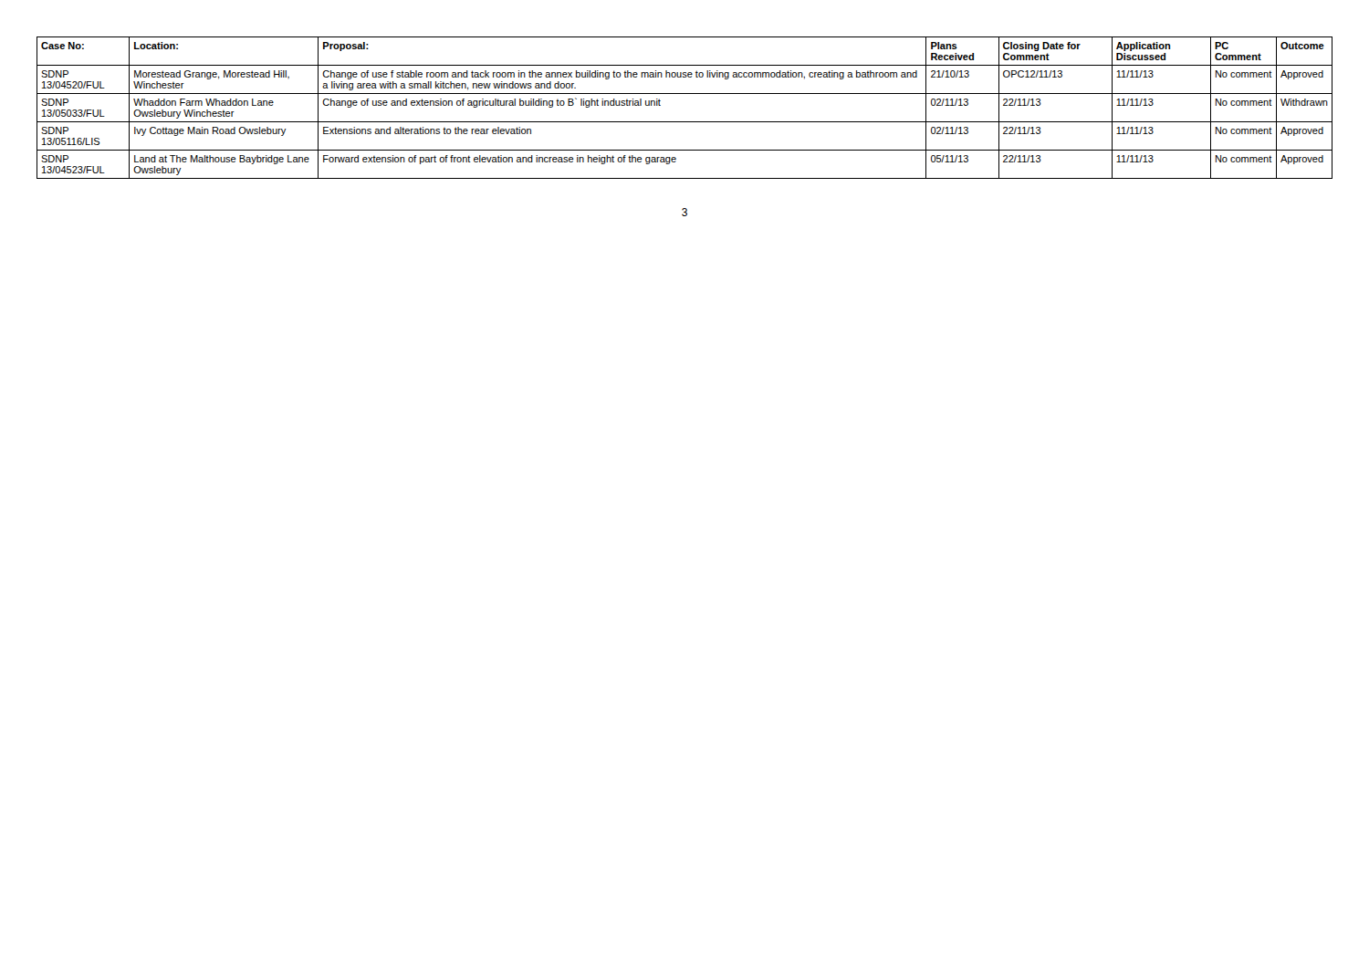| Case No: | Location: | Proposal: | Plans Received | Closing Date for Comment | Application Discussed | PC Comment | Outcome |
| --- | --- | --- | --- | --- | --- | --- | --- |
| SDNP 13/04520/FUL | Morestead Grange, Morestead Hill, Winchester | Change of use f stable room and tack room in the annex building to the main house to living accommodation, creating a bathroom and a living area with a small kitchen, new windows and door. | 21/10/13 | OPC12/11/13 | 11/11/13 | No comment | Approved |
| SDNP 13/05033/FUL | Whaddon Farm Whaddon Lane Owslebury Winchester | Change of use and extension of agricultural building to B` light industrial unit | 02/11/13 | 22/11/13 | 11/11/13 | No comment | Withdrawn |
| SDNP 13/05116/LIS | Ivy Cottage Main Road Owslebury | Extensions and alterations to the rear elevation | 02/11/13 | 22/11/13 | 11/11/13 | No comment | Approved |
| SDNP 13/04523/FUL | Land at The Malthouse Baybridge Lane Owslebury | Forward extension of part of front elevation and increase in height of the garage | 05/11/13 | 22/11/13 | 11/11/13 | No comment | Approved |
3